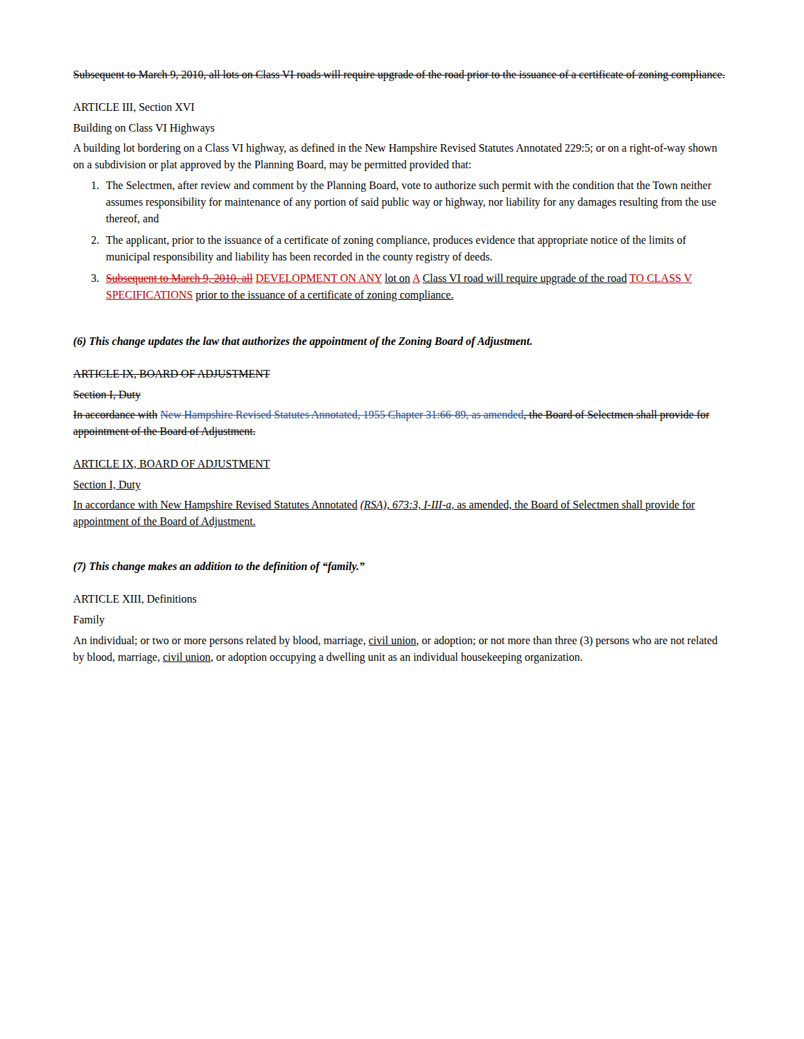Subsequent to March 9, 2010, all lots on Class VI roads will require upgrade of the road prior to the issuance of a certificate of zoning compliance.
ARTICLE III, Section XVI
Building on Class VI Highways
A building lot bordering on a Class VI highway, as defined in the New Hampshire Revised Statutes Annotated 229:5; or on a right-of-way shown on a subdivision or plat approved by the Planning Board, may be permitted provided that:
The Selectmen, after review and comment by the Planning Board, vote to authorize such permit with the condition that the Town neither assumes responsibility for maintenance of any portion of said public way or highway, nor liability for any damages resulting from the use thereof, and
The applicant, prior to the issuance of a certificate of zoning compliance, produces evidence that appropriate notice of the limits of municipal responsibility and liability has been recorded in the county registry of deeds.
Subsequent to March 9, 2010, all DEVELOPMENT ON ANY lot on A Class VI road will require upgrade of the road TO CLASS V SPECIFICATIONS prior to the issuance of a certificate of zoning compliance.
(6) This change updates the law that authorizes the appointment of the Zoning Board of Adjustment.
ARTICLE IX, BOARD OF ADJUSTMENT
Section I, Duty
In accordance with New Hampshire Revised Statutes Annotated, 1955 Chapter 31:66-89, as amended, the Board of Selectmen shall provide for appointment of the Board of Adjustment.
ARTICLE IX, BOARD OF ADJUSTMENT
Section I, Duty
In accordance with New Hampshire Revised Statutes Annotated (RSA), 673:3, I-III-a, as amended, the Board of Selectmen shall provide for appointment of the Board of Adjustment.
(7) This change makes an addition to the definition of “family.”
ARTICLE XIII, Definitions
Family
An individual; or two or more persons related by blood, marriage, civil union, or adoption; or not more than three (3) persons who are not related by blood, marriage, civil union, or adoption occupying a dwelling unit as an individual housekeeping organization.